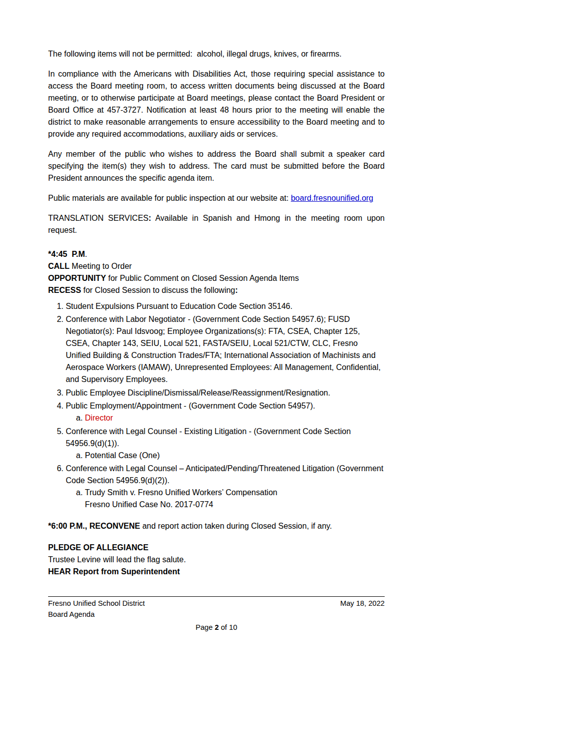The following items will not be permitted: alcohol, illegal drugs, knives, or firearms.
In compliance with the Americans with Disabilities Act, those requiring special assistance to access the Board meeting room, to access written documents being discussed at the Board meeting, or to otherwise participate at Board meetings, please contact the Board President or Board Office at 457-3727. Notification at least 48 hours prior to the meeting will enable the district to make reasonable arrangements to ensure accessibility to the Board meeting and to provide any required accommodations, auxiliary aids or services.
Any member of the public who wishes to address the Board shall submit a speaker card specifying the item(s) they wish to address. The card must be submitted before the Board President announces the specific agenda item.
Public materials are available for public inspection at our website at: board.fresnounified.org
TRANSLATION SERVICES: Available in Spanish and Hmong in the meeting room upon request.
*4:45 P.M.
CALL Meeting to Order
OPPORTUNITY for Public Comment on Closed Session Agenda Items
RECESS for Closed Session to discuss the following:
Student Expulsions Pursuant to Education Code Section 35146.
Conference with Labor Negotiator - (Government Code Section 54957.6); FUSD Negotiator(s): Paul Idsvoog; Employee Organizations(s): FTA, CSEA, Chapter 125, CSEA, Chapter 143, SEIU, Local 521, FASTA/SEIU, Local 521/CTW, CLC, Fresno Unified Building & Construction Trades/FTA; International Association of Machinists and Aerospace Workers (IAMAW), Unrepresented Employees: All Management, Confidential, and Supervisory Employees.
Public Employee Discipline/Dismissal/Release/Reassignment/Resignation.
Public Employment/Appointment - (Government Code Section 54957).
Director
Conference with Legal Counsel - Existing Litigation - (Government Code Section 54956.9(d)(1)).
Potential Case (One)
Conference with Legal Counsel – Anticipated/Pending/Threatened Litigation (Government Code Section 54956.9(d)(2)).
Trudy Smith v. Fresno Unified Workers’ Compensation
Fresno Unified Case No. 2017-0774
*6:00 P.M., RECONVENE and report action taken during Closed Session, if any.
PLEDGE OF ALLEGIANCE
Trustee Levine will lead the flag salute.
HEAR Report from Superintendent
Fresno Unified School District May 18, 2022
Board Agenda
Page 2 of 10